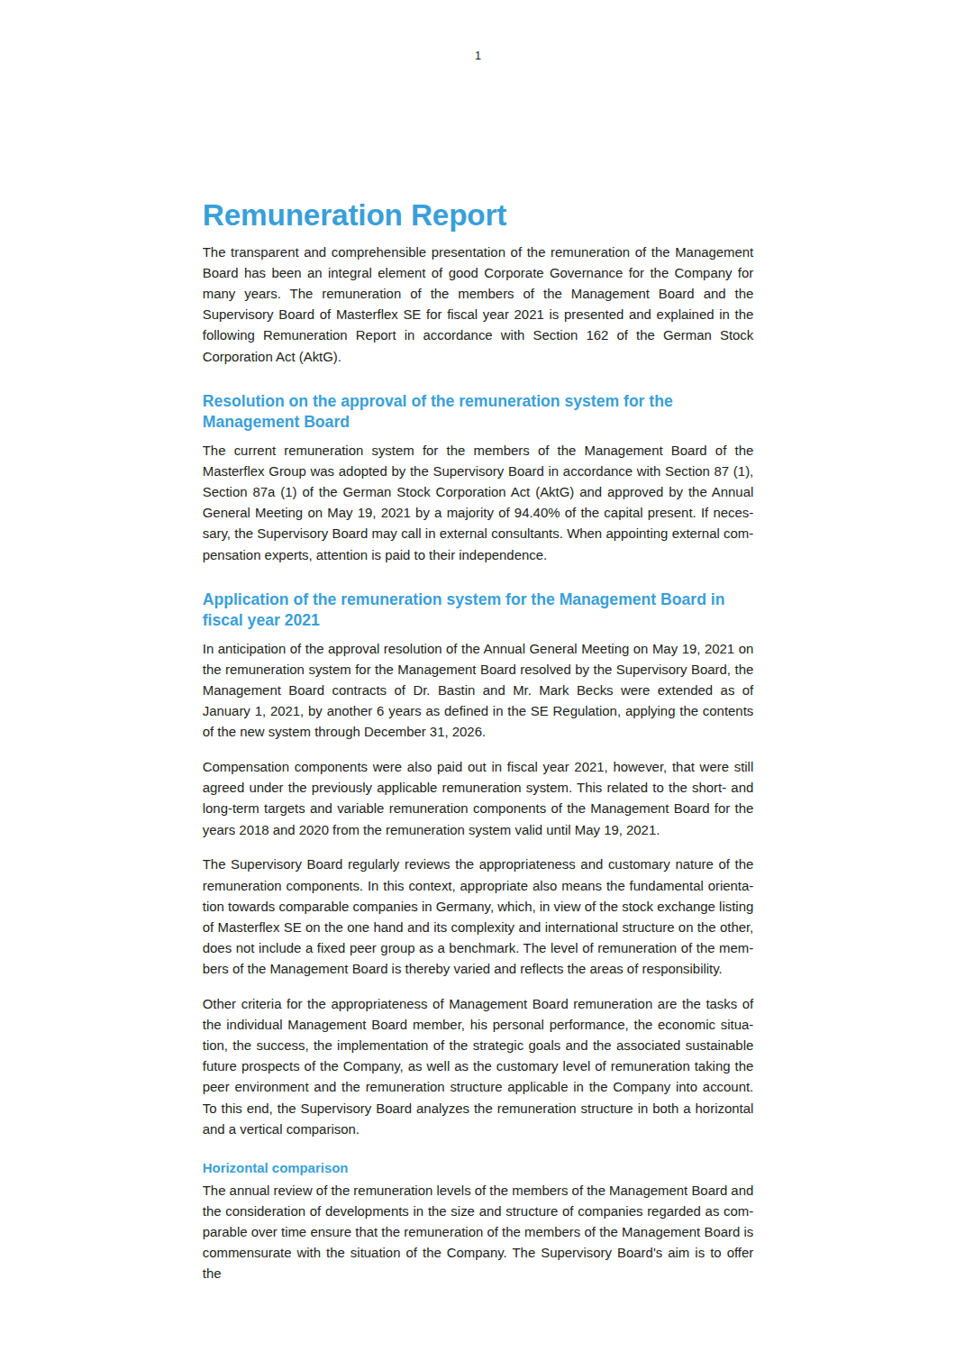1
Remuneration Report
The transparent and comprehensible presentation of the remuneration of the Management Board has been an integral element of good Corporate Governance for the Company for many years. The remuneration of the members of the Management Board and the Supervisory Board of Masterflex SE for fiscal year 2021 is presented and explained in the following Remuneration Report in accordance with Section 162 of the German Stock Corporation Act (AktG).
Resolution on the approval of the remuneration system for the Management Board
The current remuneration system for the members of the Management Board of the Masterflex Group was adopted by the Supervisory Board in accordance with Section 87 (1), Section 87a (1) of the German Stock Corporation Act (AktG) and approved by the Annual General Meeting on May 19, 2021 by a majority of 94.40% of the capital present. If necessary, the Supervisory Board may call in external consultants. When appointing external compensation experts, attention is paid to their independence.
Application of the remuneration system for the Management Board in fiscal year 2021
In anticipation of the approval resolution of the Annual General Meeting on May 19, 2021 on the remuneration system for the Management Board resolved by the Supervisory Board, the Management Board contracts of Dr. Bastin and Mr. Mark Becks were extended as of January 1, 2021, by another 6 years as defined in the SE Regulation, applying the contents of the new system through December 31, 2026.
Compensation components were also paid out in fiscal year 2021, however, that were still agreed under the previously applicable remuneration system. This related to the short- and long-term targets and variable remuneration components of the Management Board for the years 2018 and 2020 from the remuneration system valid until May 19, 2021.
The Supervisory Board regularly reviews the appropriateness and customary nature of the remuneration components. In this context, appropriate also means the fundamental orientation towards comparable companies in Germany, which, in view of the stock exchange listing of Masterflex SE on the one hand and its complexity and international structure on the other, does not include a fixed peer group as a benchmark. The level of remuneration of the members of the Management Board is thereby varied and reflects the areas of responsibility.
Other criteria for the appropriateness of Management Board remuneration are the tasks of the individual Management Board member, his personal performance, the economic situation, the success, the implementation of the strategic goals and the associated sustainable future prospects of the Company, as well as the customary level of remuneration taking the peer environment and the remuneration structure applicable in the Company into account. To this end, the Supervisory Board analyzes the remuneration structure in both a horizontal and a vertical comparison.
Horizontal comparison
The annual review of the remuneration levels of the members of the Management Board and the consideration of developments in the size and structure of companies regarded as comparable over time ensure that the remuneration of the members of the Management Board is commensurate with the situation of the Company. The Supervisory Board's aim is to offer the